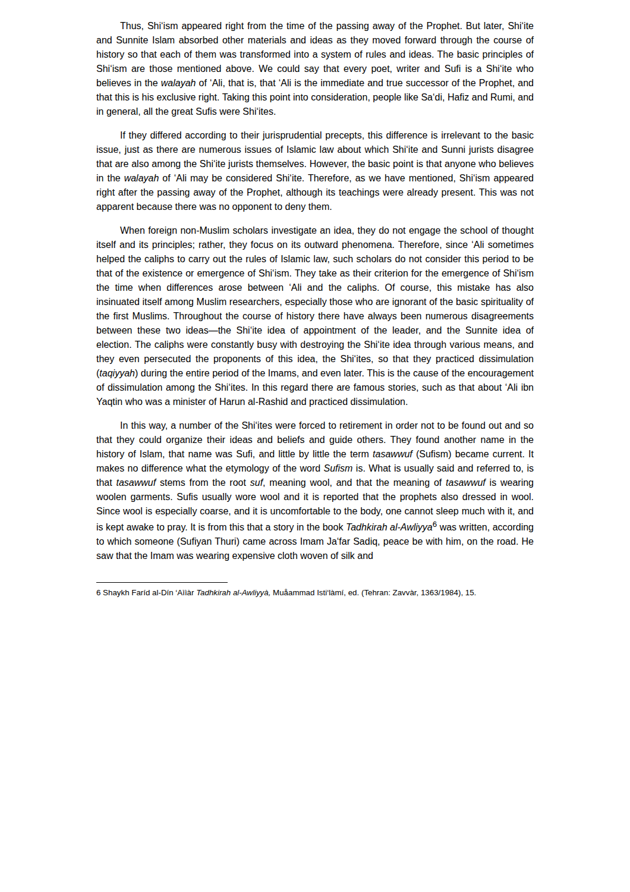Thus, Shi‘ism appeared right from the time of the passing away of the Prophet. But later, Shi‘ite and Sunnite Islam absorbed other materials and ideas as they moved forward through the course of history so that each of them was transformed into a system of rules and ideas. The basic principles of Shi‘ism are those mentioned above. We could say that every poet, writer and Sufi is a Shi‘ite who believes in the walayah of ‘Ali, that is, that ‘Ali is the immediate and true successor of the Prophet, and that this is his exclusive right. Taking this point into consideration, people like Sa‘di, Hafiz and Rumi, and in general, all the great Sufis were Shi‘ites.
If they differed according to their jurisprudential precepts, this difference is irrelevant to the basic issue, just as there are numerous issues of Islamic law about which Shi‘ite and Sunni jurists disagree that are also among the Shi‘ite jurists themselves. However, the basic point is that anyone who believes in the walayah of ‘Ali may be considered Shi‘ite. Therefore, as we have mentioned, Shi‘ism appeared right after the passing away of the Prophet, although its teachings were already present. This was not apparent because there was no opponent to deny them.
When foreign non-Muslim scholars investigate an idea, they do not engage the school of thought itself and its principles; rather, they focus on its outward phenomena. Therefore, since ‘Ali sometimes helped the caliphs to carry out the rules of Islamic law, such scholars do not consider this period to be that of the existence or emergence of Shi‘ism. They take as their criterion for the emergence of Shi‘ism the time when differences arose between ‘Ali and the caliphs. Of course, this mistake has also insinuated itself among Muslim researchers, especially those who are ignorant of the basic spirituality of the first Muslims. Throughout the course of history there have always been numerous disagreements between these two ideas—the Shi‘ite idea of appointment of the leader, and the Sunnite idea of election. The caliphs were constantly busy with destroying the Shi‘ite idea through various means, and they even persecuted the proponents of this idea, the Shi‘ites, so that they practiced dissimulation (taqiyyah) during the entire period of the Imams, and even later. This is the cause of the encouragement of dissimulation among the Shi‘ites. In this regard there are famous stories, such as that about ‘Ali ibn Yaqtin who was a minister of Harun al-Rashid and practiced dissimulation.
In this way, a number of the Shi‘ites were forced to retirement in order not to be found out and so that they could organize their ideas and beliefs and guide others. They found another name in the history of Islam, that name was Sufi, and little by little the term tasawwuf (Sufism) became current. It makes no difference what the etymology of the word Sufism is. What is usually said and referred to, is that tasawwuf stems from the root suf, meaning wool, and that the meaning of tasawwuf is wearing woolen garments. Sufis usually wore wool and it is reported that the prophets also dressed in wool. Since wool is especially coarse, and it is uncomfortable to the body, one cannot sleep much with it, and is kept awake to pray. It is from this that a story in the book Tadhkirah al-Awliyya6 was written, according to which someone (Sufiyan Thuri) came across Imam Ja‘far Sadiq, peace be with him, on the road. He saw that the Imam was wearing expensive cloth woven of silk and
6 Shaykh Faríd al-Dín ‘Aììàr Tadhkirah al-Awliyyà, Muåammad Isti‘làmí, ed. (Tehran: Zavvàr, 1363/1984), 15.